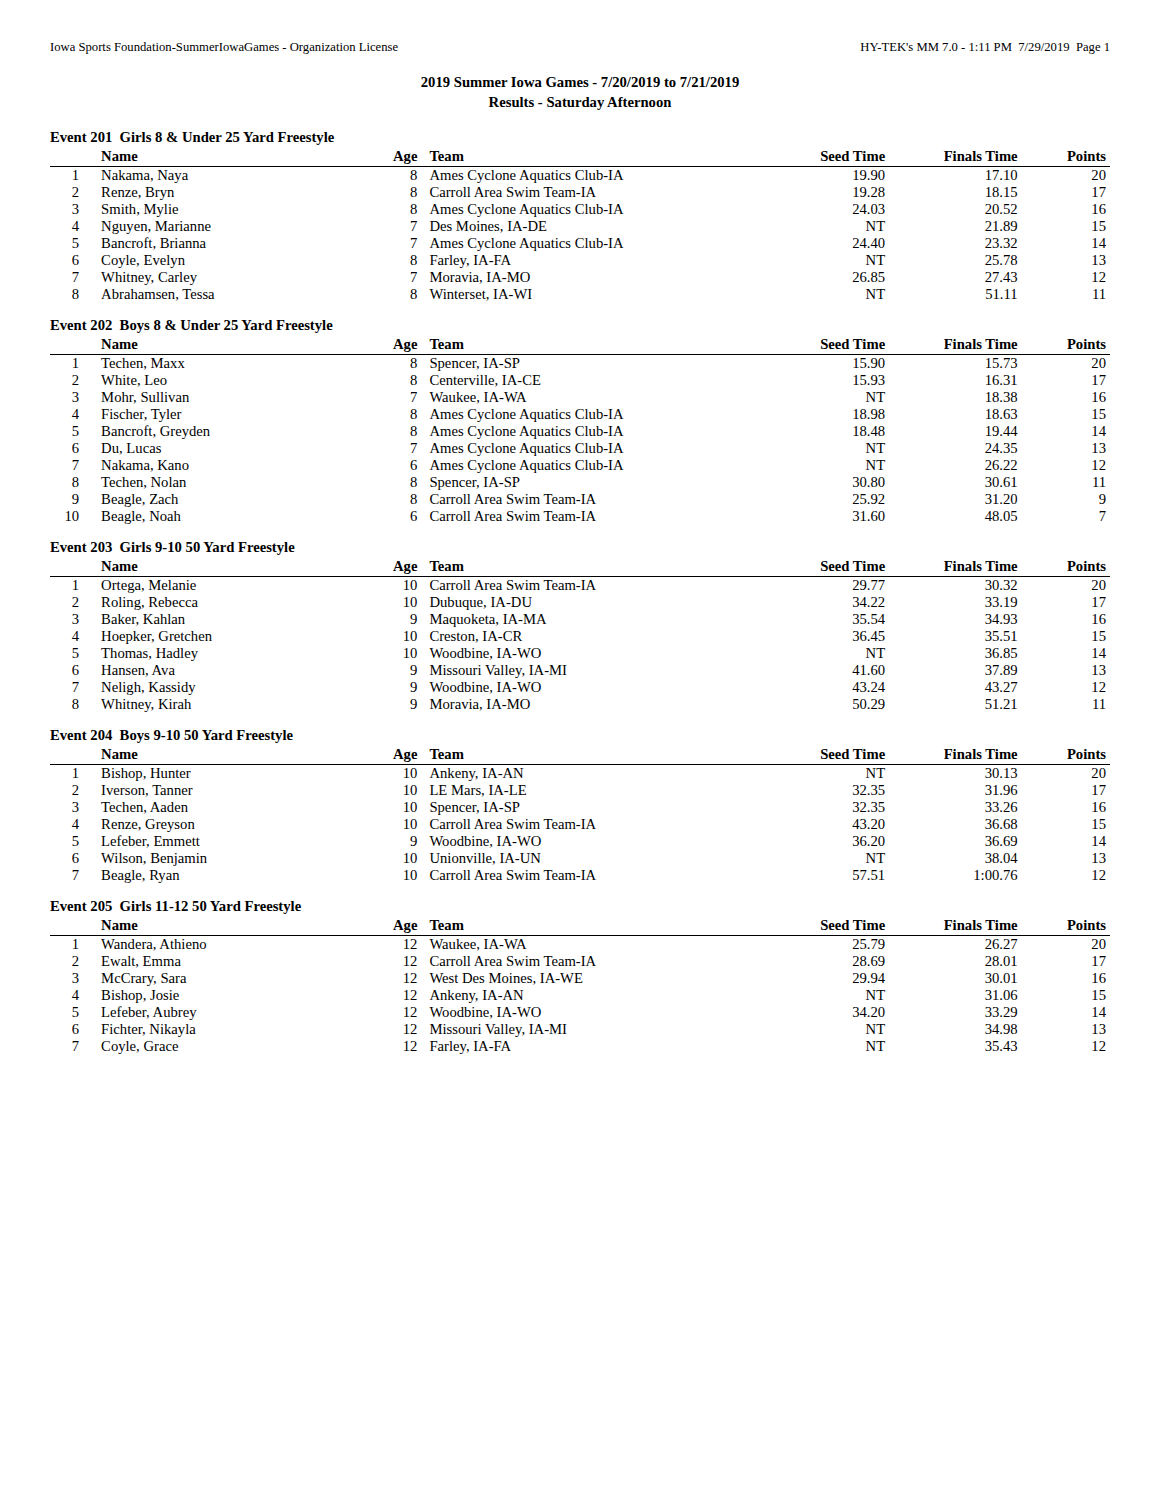Iowa Sports Foundation-SummerIowaGames - Organization License
HY-TEK's MM 7.0 - 1:11 PM 7/29/2019 Page 1
2019 Summer Iowa Games - 7/20/2019 to 7/21/2019
Results - Saturday Afternoon
Event 201 Girls 8 & Under 25 Yard Freestyle
| | Name | Age | Team | Seed Time | Finals Time | Points |
| --- | --- | --- | --- | --- | --- | --- |
| 1 | Nakama, Naya | 8 | Ames Cyclone Aquatics Club-IA | 19.90 | 17.10 | 20 |
| 2 | Renze, Bryn | 8 | Carroll Area Swim Team-IA | 19.28 | 18.15 | 17 |
| 3 | Smith, Mylie | 8 | Ames Cyclone Aquatics Club-IA | 24.03 | 20.52 | 16 |
| 4 | Nguyen, Marianne | 7 | Des Moines, IA-DE | NT | 21.89 | 15 |
| 5 | Bancroft, Brianna | 7 | Ames Cyclone Aquatics Club-IA | 24.40 | 23.32 | 14 |
| 6 | Coyle, Evelyn | 8 | Farley, IA-FA | NT | 25.78 | 13 |
| 7 | Whitney, Carley | 7 | Moravia, IA-MO | 26.85 | 27.43 | 12 |
| 8 | Abrahamsen, Tessa | 8 | Winterset, IA-WI | NT | 51.11 | 11 |
Event 202 Boys 8 & Under 25 Yard Freestyle
| | Name | Age | Team | Seed Time | Finals Time | Points |
| --- | --- | --- | --- | --- | --- | --- |
| 1 | Techen, Maxx | 8 | Spencer, IA-SP | 15.90 | 15.73 | 20 |
| 2 | White, Leo | 8 | Centerville, IA-CE | 15.93 | 16.31 | 17 |
| 3 | Mohr, Sullivan | 7 | Waukee, IA-WA | NT | 18.38 | 16 |
| 4 | Fischer, Tyler | 8 | Ames Cyclone Aquatics Club-IA | 18.98 | 18.63 | 15 |
| 5 | Bancroft, Greyden | 8 | Ames Cyclone Aquatics Club-IA | 18.48 | 19.44 | 14 |
| 6 | Du, Lucas | 7 | Ames Cyclone Aquatics Club-IA | NT | 24.35 | 13 |
| 7 | Nakama, Kano | 6 | Ames Cyclone Aquatics Club-IA | NT | 26.22 | 12 |
| 8 | Techen, Nolan | 8 | Spencer, IA-SP | 30.80 | 30.61 | 11 |
| 9 | Beagle, Zach | 8 | Carroll Area Swim Team-IA | 25.92 | 31.20 | 9 |
| 10 | Beagle, Noah | 6 | Carroll Area Swim Team-IA | 31.60 | 48.05 | 7 |
Event 203 Girls 9-10 50 Yard Freestyle
| | Name | Age | Team | Seed Time | Finals Time | Points |
| --- | --- | --- | --- | --- | --- | --- |
| 1 | Ortega, Melanie | 10 | Carroll Area Swim Team-IA | 29.77 | 30.32 | 20 |
| 2 | Roling, Rebecca | 10 | Dubuque, IA-DU | 34.22 | 33.19 | 17 |
| 3 | Baker, Kahlan | 9 | Maquoketa, IA-MA | 35.54 | 34.93 | 16 |
| 4 | Hoepker, Gretchen | 10 | Creston, IA-CR | 36.45 | 35.51 | 15 |
| 5 | Thomas, Hadley | 10 | Woodbine, IA-WO | NT | 36.85 | 14 |
| 6 | Hansen, Ava | 9 | Missouri Valley, IA-MI | 41.60 | 37.89 | 13 |
| 7 | Neligh, Kassidy | 9 | Woodbine, IA-WO | 43.24 | 43.27 | 12 |
| 8 | Whitney, Kirah | 9 | Moravia, IA-MO | 50.29 | 51.21 | 11 |
Event 204 Boys 9-10 50 Yard Freestyle
| | Name | Age | Team | Seed Time | Finals Time | Points |
| --- | --- | --- | --- | --- | --- | --- |
| 1 | Bishop, Hunter | 10 | Ankeny, IA-AN | NT | 30.13 | 20 |
| 2 | Iverson, Tanner | 10 | LE Mars, IA-LE | 32.35 | 31.96 | 17 |
| 3 | Techen, Aaden | 10 | Spencer, IA-SP | 32.35 | 33.26 | 16 |
| 4 | Renze, Greyson | 10 | Carroll Area Swim Team-IA | 43.20 | 36.68 | 15 |
| 5 | Lefeber, Emmett | 9 | Woodbine, IA-WO | 36.20 | 36.69 | 14 |
| 6 | Wilson, Benjamin | 10 | Unionville, IA-UN | NT | 38.04 | 13 |
| 7 | Beagle, Ryan | 10 | Carroll Area Swim Team-IA | 57.51 | 1:00.76 | 12 |
Event 205 Girls 11-12 50 Yard Freestyle
| | Name | Age | Team | Seed Time | Finals Time | Points |
| --- | --- | --- | --- | --- | --- | --- |
| 1 | Wandera, Athieno | 12 | Waukee, IA-WA | 25.79 | 26.27 | 20 |
| 2 | Ewalt, Emma | 12 | Carroll Area Swim Team-IA | 28.69 | 28.01 | 17 |
| 3 | McCrary, Sara | 12 | West Des Moines, IA-WE | 29.94 | 30.01 | 16 |
| 4 | Bishop, Josie | 12 | Ankeny, IA-AN | NT | 31.06 | 15 |
| 5 | Lefeber, Aubrey | 12 | Woodbine, IA-WO | 34.20 | 33.29 | 14 |
| 6 | Fichter, Nikayla | 12 | Missouri Valley, IA-MI | NT | 34.98 | 13 |
| 7 | Coyle, Grace | 12 | Farley, IA-FA | NT | 35.43 | 12 |